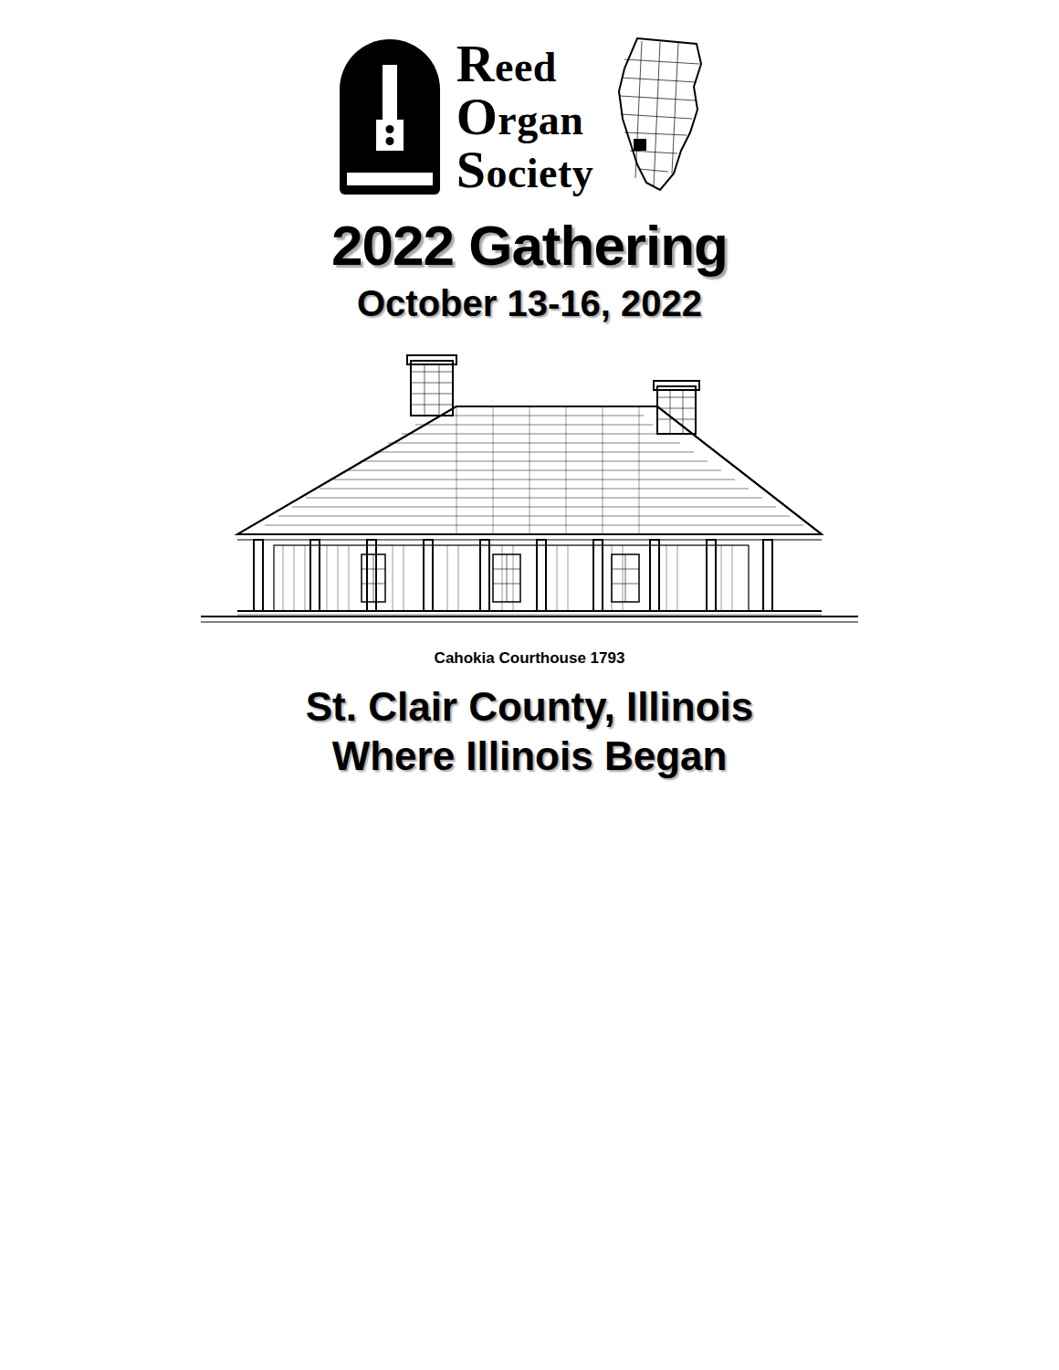Reed Organ Society
2022 Gathering
October 13-16, 2022
Cahokia Courthouse 1793
St. Clair County, Illinois
Where Illinois Began